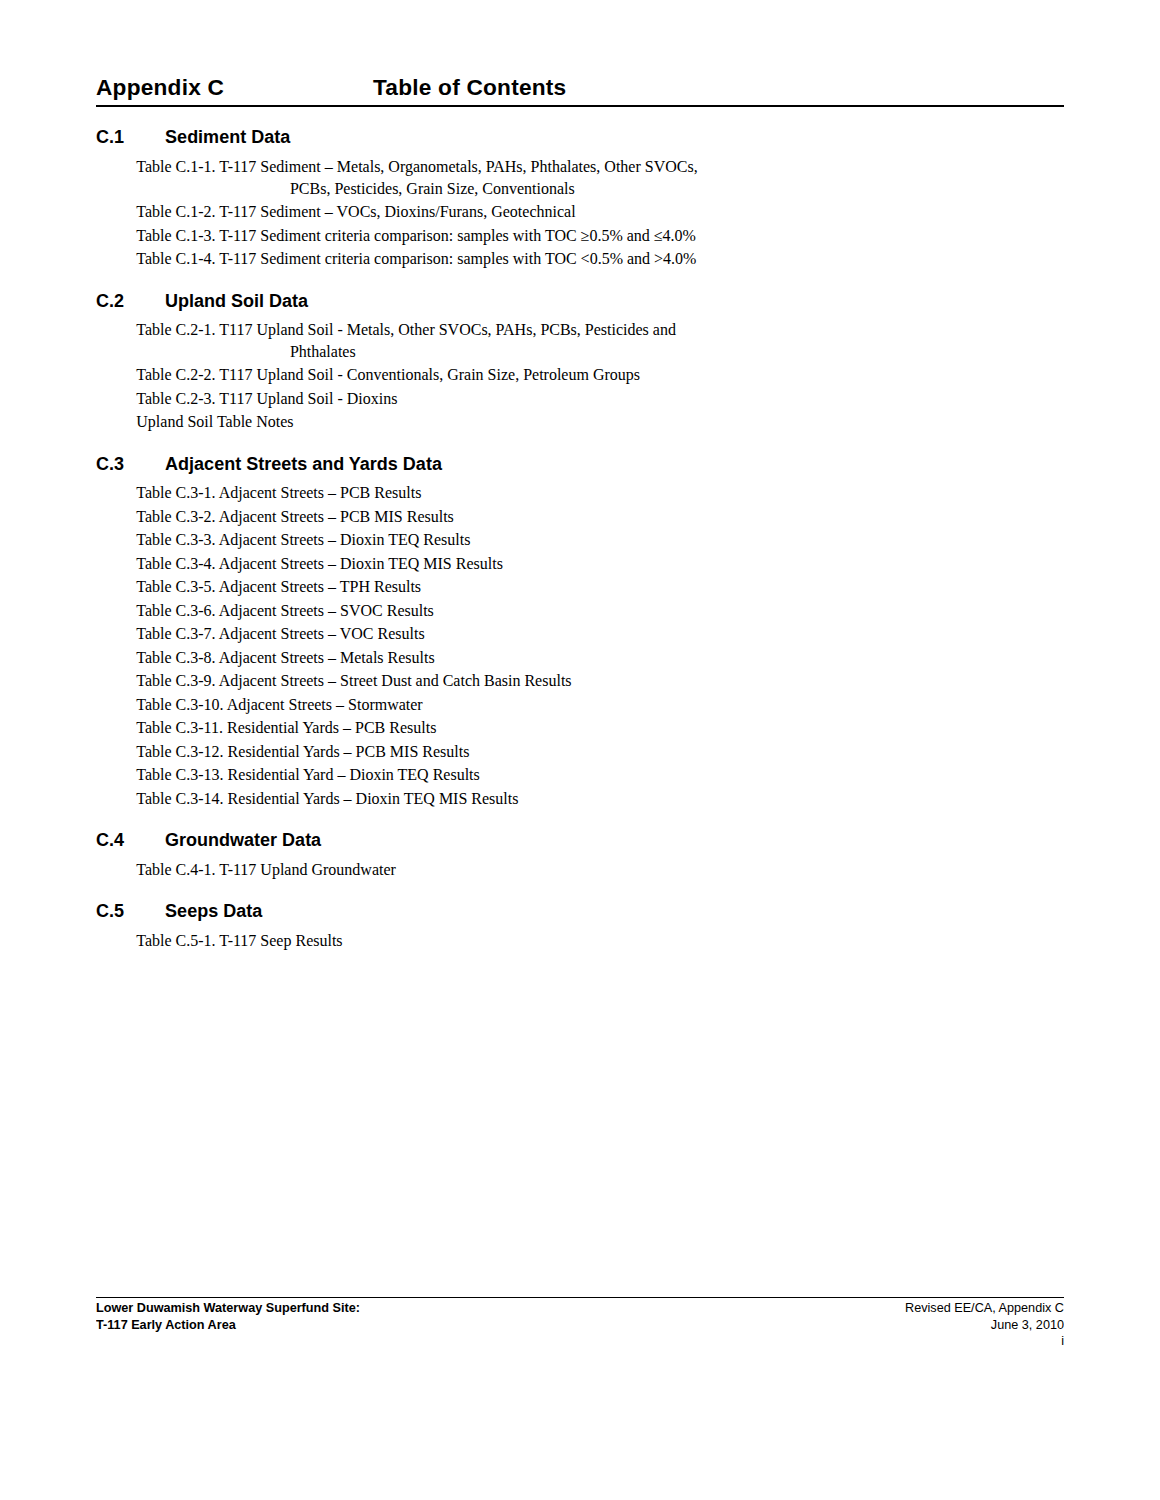Appendix C Table of Contents
C.1 Sediment Data
Table C.1-1. T-117 Sediment – Metals, Organometals, PAHs, Phthalates, Other SVOCs,PCBs, Pesticides, Grain Size, Conventionals
Table C.1-2. T-117 Sediment – VOCs, Dioxins/Furans, Geotechnical
Table C.1-3. T-117 Sediment criteria comparison: samples with TOC ≥0.5% and ≤4.0%
Table C.1-4. T-117 Sediment criteria comparison: samples with TOC <0.5% and >4.0%
C.2 Upland Soil Data
Table C.2-1. T117 Upland Soil - Metals, Other SVOCs, PAHs, PCBs, Pesticides andPhthalates
Table C.2-2. T117 Upland Soil - Conventionals, Grain Size, Petroleum Groups
Table C.2-3. T117 Upland Soil - Dioxins
Upland Soil Table Notes
C.3 Adjacent Streets and Yards Data
Table C.3-1. Adjacent Streets – PCB Results
Table C.3-2. Adjacent Streets – PCB MIS Results
Table C.3-3. Adjacent Streets – Dioxin TEQ Results
Table C.3-4. Adjacent Streets – Dioxin TEQ MIS Results
Table C.3-5. Adjacent Streets – TPH Results
Table C.3-6. Adjacent Streets – SVOC Results
Table C.3-7. Adjacent Streets – VOC Results
Table C.3-8. Adjacent Streets – Metals Results
Table C.3-9. Adjacent Streets – Street Dust and Catch Basin Results
Table C.3-10. Adjacent Streets – Stormwater
Table C.3-11. Residential Yards – PCB Results
Table C.3-12. Residential Yards – PCB MIS Results
Table C.3-13. Residential Yard – Dioxin TEQ Results
Table C.3-14. Residential Yards – Dioxin TEQ MIS Results
C.4 Groundwater Data
Table C.4-1. T-117 Upland Groundwater
C.5 Seeps Data
Table C.5-1. T-117 Seep Results
Lower Duwamish Waterway Superfund Site:
T-117 Early Action Area
Revised EE/CA, Appendix C
June 3, 2010
i